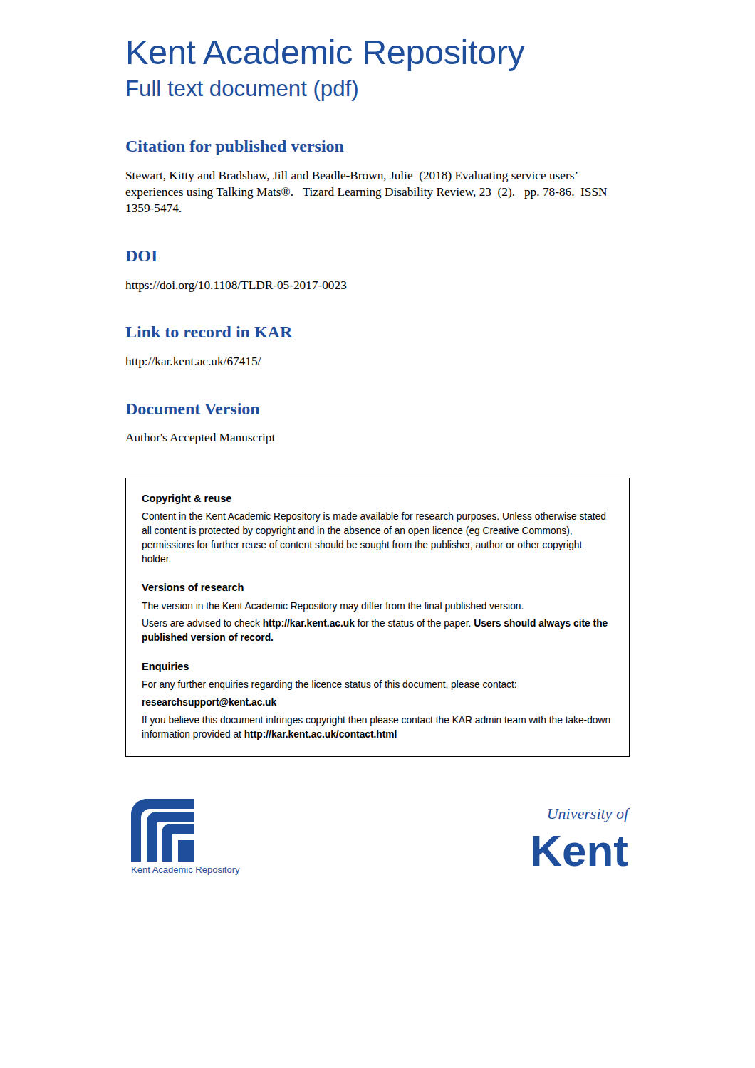Kent Academic Repository
Full text document (pdf)
Citation for published version
Stewart, Kitty and Bradshaw, Jill and Beadle-Brown, Julie (2018) Evaluating service users’ experiences using Talking Mats®. Tizard Learning Disability Review, 23 (2). pp. 78-86. ISSN 1359-5474.
DOI
https://doi.org/10.1108/TLDR-05-2017-0023
Link to record in KAR
http://kar.kent.ac.uk/67415/
Document Version
Author's Accepted Manuscript
Copyright & reuse
Content in the Kent Academic Repository is made available for research purposes. Unless otherwise stated all content is protected by copyright and in the absence of an open licence (eg Creative Commons), permissions for further reuse of content should be sought from the publisher, author or other copyright holder.
Versions of research
The version in the Kent Academic Repository may differ from the final published version.
Users are advised to check http://kar.kent.ac.uk for the status of the paper. Users should always cite the published version of record.
Enquiries
For any further enquiries regarding the licence status of this document, please contact:
researchsupport@kent.ac.uk
If you believe this document infringes copyright then please contact the KAR admin team with the take-down information provided at http://kar.kent.ac.uk/contact.html
Kent Academic Repository
University of Kent